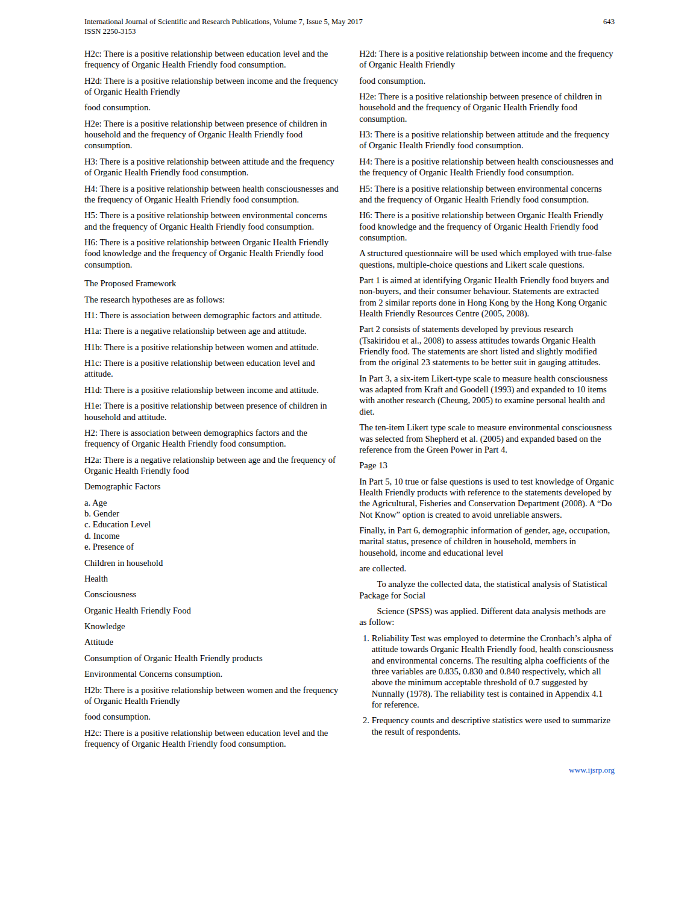International Journal of Scientific and Research Publications, Volume 7, Issue 5, May 2017 643
ISSN 2250-3153
H2c: There is a positive relationship between education level and the frequency of Organic Health Friendly food consumption.
H2d: There is a positive relationship between income and the frequency of Organic Health Friendly
food consumption.
H2e: There is a positive relationship between presence of children in household and the frequency of Organic Health Friendly food consumption.
H3: There is a positive relationship between attitude and the frequency of Organic Health Friendly food consumption.
H4: There is a positive relationship between health consciousnesses and the frequency of Organic Health Friendly food consumption.
H5: There is a positive relationship between environmental concerns and the frequency of Organic Health Friendly food consumption.
H6: There is a positive relationship between Organic Health Friendly food knowledge and the frequency of Organic Health Friendly food consumption.
The Proposed Framework
The research hypotheses are as follows:
H1: There is association between demographic factors and attitude.
H1a: There is a negative relationship between age and attitude.
H1b: There is a positive relationship between women and attitude.
H1c: There is a positive relationship between education level and attitude.
H1d: There is a positive relationship between income and attitude.
H1e: There is a positive relationship between presence of children in household and attitude.
H2: There is association between demographics factors and the frequency of Organic Health Friendly food consumption.
H2a: There is a negative relationship between age and the frequency of Organic Health Friendly food
Demographic Factors
a. Age
b. Gender
c. Education Level
d. Income
e. Presence of
Children in household
Health
Consciousness
Organic Health Friendly Food
Knowledge
Attitude
Consumption of Organic Health Friendly products
Environmental Concerns consumption.
H2b: There is a positive relationship between women and the frequency of Organic Health Friendly
food consumption.
H2c: There is a positive relationship between education level and the frequency of Organic Health Friendly food consumption.
H2d: There is a positive relationship between income and the frequency of Organic Health Friendly
food consumption.
H2e: There is a positive relationship between presence of children in household and the frequency of Organic Health Friendly food consumption.
H3: There is a positive relationship between attitude and the frequency of Organic Health Friendly food consumption.
H4: There is a positive relationship between health consciousnesses and the frequency of Organic Health Friendly food consumption.
H5: There is a positive relationship between environmental concerns and the frequency of Organic Health Friendly food consumption.
H6: There is a positive relationship between Organic Health Friendly food knowledge and the frequency of Organic Health Friendly food consumption.
A structured questionnaire will be used which employed with true-false questions, multiple-choice questions and Likert scale questions.
Part 1 is aimed at identifying Organic Health Friendly food buyers and non-buyers, and their consumer behaviour. Statements are extracted from 2 similar reports done in Hong Kong by the Hong Kong Organic Health Friendly Resources Centre (2005, 2008).
Part 2 consists of statements developed by previous research (Tsakiridou et al., 2008) to assess attitudes towards Organic Health Friendly food. The statements are short listed and slightly modified from the original 23 statements to be better suit in gauging attitudes.
In Part 3, a six-item Likert-type scale to measure health consciousness was adapted from Kraft and Goodell (1993) and expanded to 10 items with another research (Cheung, 2005) to examine personal health and diet.
The ten-item Likert type scale to measure environmental consciousness was selected from Shepherd et al. (2005) and expanded based on the reference from the Green Power in Part 4.
Page 13
In Part 5, 10 true or false questions is used to test knowledge of Organic Health Friendly products with reference to the statements developed by the Agricultural, Fisheries and Conservation Department (2008). A “Do Not Know” option is created to avoid unreliable answers.
Finally, in Part 6, demographic information of gender, age, occupation, marital status, presence of children in household, members in household, income and educational level
are collected.
To analyze the collected data, the statistical analysis of Statistical Package for Social
Science (SPSS) was applied. Different data analysis methods are as follow:
Reliability Test was employed to determine the Cronbach’s alpha of attitude towards Organic Health Friendly food, health consciousness and environmental concerns. The resulting alpha coefficients of the three variables are 0.835, 0.830 and 0.840 respectively, which all above the minimum acceptable threshold of 0.7 suggested by Nunnally (1978). The reliability test is contained in Appendix 4.1 for reference.
Frequency counts and descriptive statistics were used to summarize the result of respondents.
www.ijsrp.org